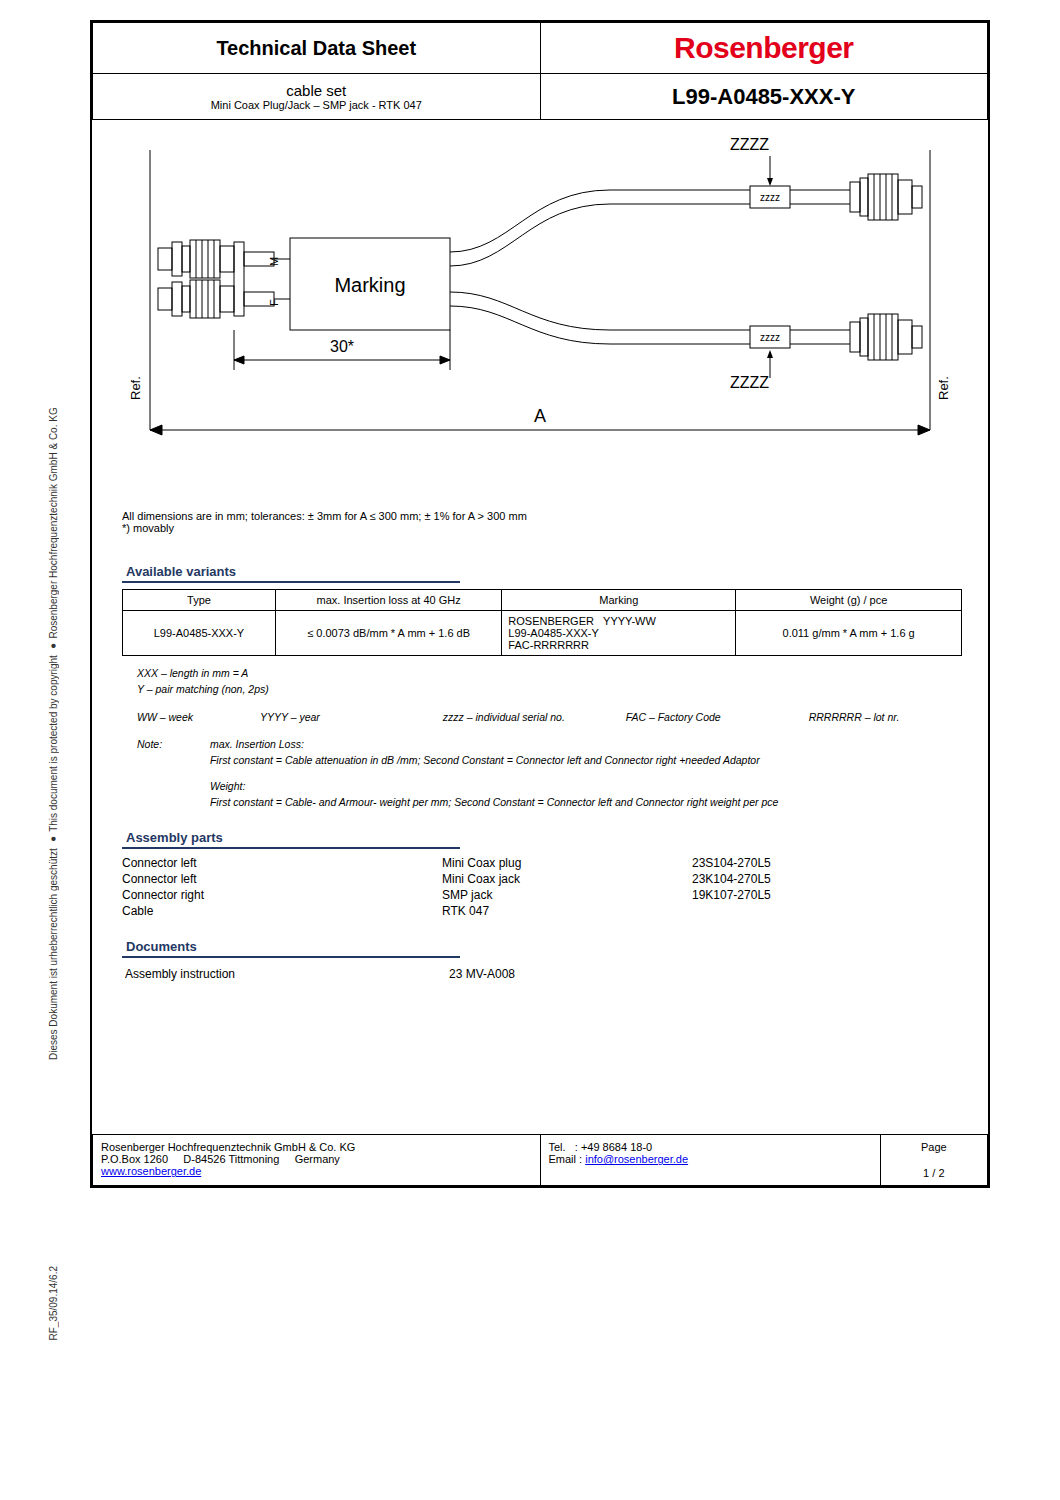Dieses Dokument ist urheberrechtlich geschützt ● This document is protected by copyright ● Rosenberger Hochfrequenztechnik GmbH & Co. KG RF_35/09.14/6.2
| Technical Data Sheet | Rosenberger |
| cable set Mini Coax Plug/Jack – SMP jack - RTK 047 | L99-A0485-XXX-Y |
Ref. Ref. M F Marking zzzz zzzz ZZZZ ZZZZ 30* A
All dimensions are in mm; tolerances: ± 3mm for A ≤ 300 mm; ± 1% for A > 300 mm
*) movably
Available variants
| Type | max. Insertion loss at 40 GHz | Marking | Weight (g) / pce |
| --- | --- | --- | --- |
| L99-A0485-XXX-Y | ≤ 0.0073 dB/mm * A mm + 1.6 dB | ROSENBERGER YYYY-WW L99-A0485-XXX-Y FAC-RRRRRRR | 0.011 g/mm * A mm + 1.6 g |
XXX – length in mm = A
Y – pair matching (non, 2ps) WW – week YYYY – year zzzz – individual serial no. FAC – Factory Code RRRRRRR – lot nr. Note: max. Insertion Loss:
First constant = Cable attenuation in dB /mm; Second Constant = Connector left and Connector right +needed Adaptor Weight:
First constant = Cable- and Armour- weight per mm; Second Constant = Connector left and Connector right weight per pce
Assembly parts
| Connector left | Mini Coax plug | 23S104-270L5 |
| Connector left | Mini Coax jack | 23K104-270L5 |
| Connector right | SMP jack | 19K107-270L5 |
| Cable | RTK 047 | |
Documents
| Assembly instruction | 23 MV-A008 |
| Rosenberger Hochfrequenztechnik GmbH & Co. KG P.O.Box 1260 D-84526 Tittmoning Germany www.rosenberger.de | Tel. : +49 8684 18-0 Email : info@rosenberger.de | Page 1 / 2 |